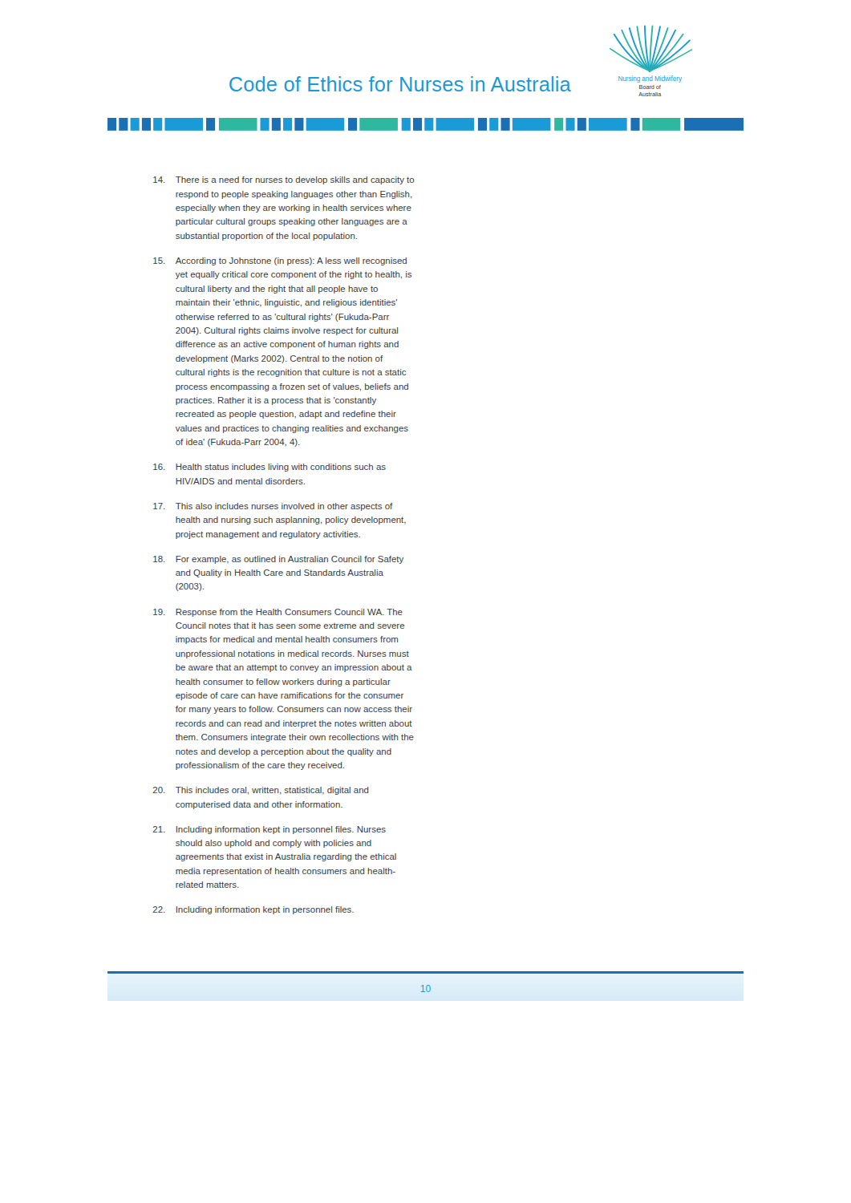Code of Ethics for Nurses in Australia
Nursing and Midwifery
Board of
Australia
14.
There is a need for nurses to develop skills and capacity to respond to people speaking languages other than English, especially when they are working in health services where particular cultural groups speaking other languages are a substantial proportion of the local population.
15.
According to Johnstone (in press): A less well recognised yet equally critical core component of the right to health, is cultural liberty and the right that all people have to maintain their 'ethnic, linguistic, and religious identities' otherwise referred to as 'cultural rights' (Fukuda-Parr 2004). Cultural rights claims involve respect for cultural difference as an active component of human rights and development (Marks 2002). Central to the notion of cultural rights is the recognition that culture is not a static process encompassing a frozen set of values, beliefs and practices. Rather it is a process that is 'constantly recreated as people question, adapt and redefine their values and practices to changing realities and exchanges of idea' (Fukuda-Parr 2004, 4).
16.
Health status includes living with conditions such as HIV/AIDS and mental disorders.
17.
This also includes nurses involved in other aspects of health and nursing such asplanning, policy development, project management and regulatory activities.
18.
For example, as outlined in Australian Council for Safety and Quality in Health Care and Standards Australia (2003).
19.
Response from the Health Consumers Council WA. The Council notes that it has seen some extreme and severe impacts for medical and mental health consumers from unprofessional notations in medical records. Nurses must be aware that an attempt to convey an impression about a health consumer to fellow workers during a particular episode of care can have ramifications for the consumer for many years to follow. Consumers can now access their records and can read and interpret the notes written about them. Consumers integrate their own recollections with the notes and develop a perception about the quality and professionalism of the care they received.
20.
This includes oral, written, statistical, digital and computerised data and other information.
21.
Including information kept in personnel files. Nurses should also uphold and comply with policies and agreements that exist in Australia regarding the ethical media representation of health consumers and health-related matters.
22.
Including information kept in personnel files.
10